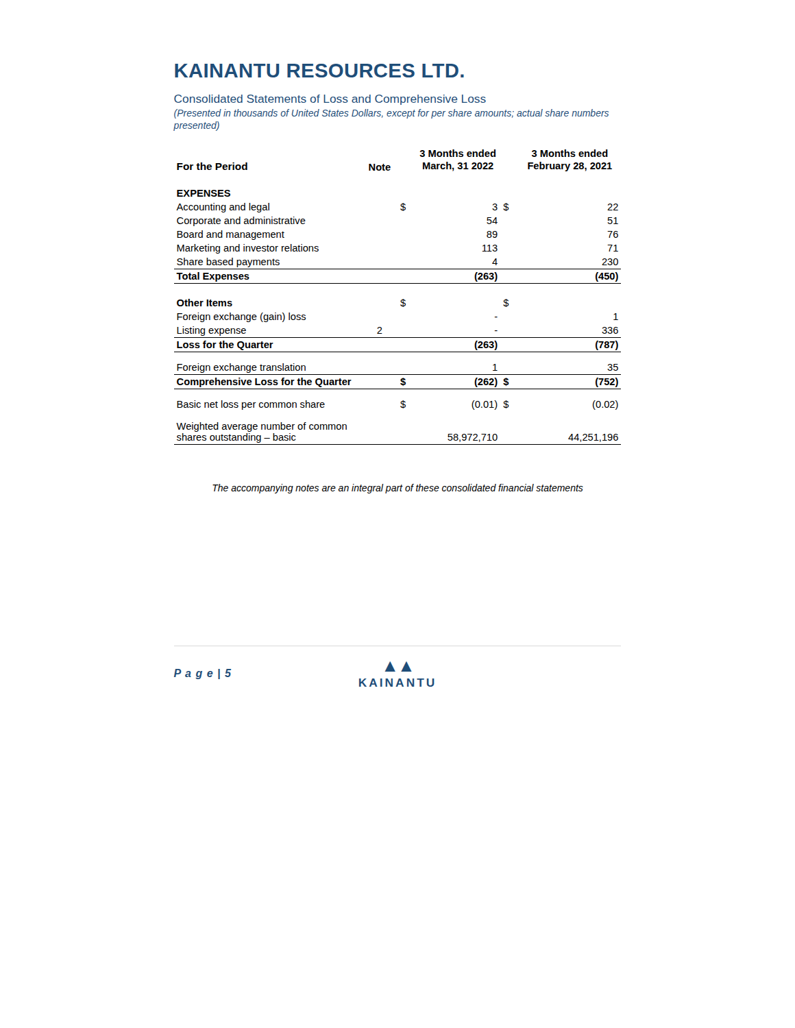KAINANTU RESOURCES LTD.
Consolidated Statements of Loss and Comprehensive Loss
(Presented in thousands of United States Dollars, except for per share amounts; actual share numbers presented)
| For the Period | Note | | 3 Months ended March, 31 2022 | | 3 Months ended February 28, 2021 |
| EXPENSES | | | | | |
| Accounting and legal | | $ | 3 | $ | 22 |
| Corporate and administrative | | | 54 | | 51 |
| Board and management | | | 89 | | 76 |
| Marketing and investor relations | | | 113 | | 71 |
| Share based payments | | | 4 | | 230 |
| Total Expenses | | | (263) | | (450) |
| Other Items | | $ | | $ | |
| Foreign exchange (gain) loss | | | - | | 1 |
| Listing expense | 2 | | - | | 336 |
| Loss for the Quarter | | | (263) | | (787) |
| Foreign exchange translation | | | 1 | | 35 |
| Comprehensive Loss for the Quarter | | $ | (262) | $ | (752) |
| Basic net loss per common share | | $ | (0.01) | $ | (0.02) |
| Weighted average number of common shares outstanding – basic | | | 58,972,710 | | 44,251,196 |
The accompanying notes are an integral part of these consolidated financial statements
P a g e | 5
▲▲
KAINANTU